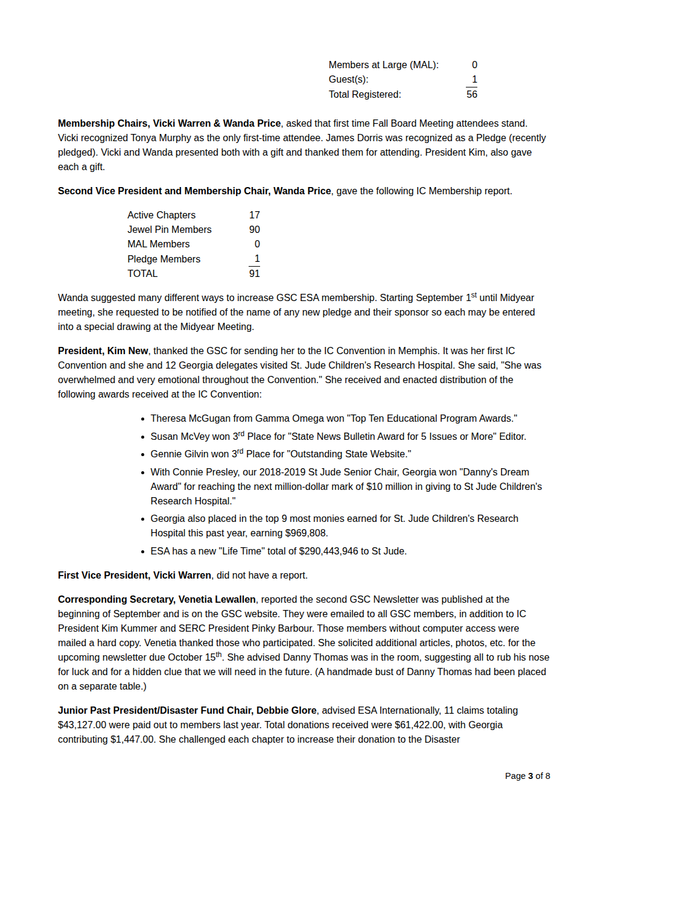| Members at Large (MAL): | 0 |
| Guest(s): | 1 |
| Total Registered: | 56 |
Membership Chairs, Vicki Warren & Wanda Price, asked that first time Fall Board Meeting attendees stand. Vicki recognized Tonya Murphy as the only first-time attendee. James Dorris was recognized as a Pledge (recently pledged). Vicki and Wanda presented both with a gift and thanked them for attending. President Kim, also gave each a gift.
Second Vice President and Membership Chair, Wanda Price, gave the following IC Membership report.
| Active Chapters | 17 |
| Jewel Pin Members | 90 |
| MAL Members | 0 |
| Pledge Members | 1 |
| TOTAL | 91 |
Wanda suggested many different ways to increase GSC ESA membership. Starting September 1st until Midyear meeting, she requested to be notified of the name of any new pledge and their sponsor so each may be entered into a special drawing at the Midyear Meeting.
President, Kim New, thanked the GSC for sending her to the IC Convention in Memphis. It was her first IC Convention and she and 12 Georgia delegates visited St. Jude Children's Research Hospital. She said, "She was overwhelmed and very emotional throughout the Convention." She received and enacted distribution of the following awards received at the IC Convention:
Theresa McGugan from Gamma Omega won "Top Ten Educational Program Awards."
Susan McVey won 3rd Place for "State News Bulletin Award for 5 Issues or More" Editor.
Gennie Gilvin won 3rd Place for "Outstanding State Website."
With Connie Presley, our 2018-2019 St Jude Senior Chair, Georgia won "Danny's Dream Award" for reaching the next million-dollar mark of $10 million in giving to St Jude Children's Research Hospital."
Georgia also placed in the top 9 most monies earned for St. Jude Children's Research Hospital this past year, earning $969,808.
ESA has a new "Life Time" total of $290,443,946 to St Jude.
First Vice President, Vicki Warren, did not have a report.
Corresponding Secretary, Venetia Lewallen, reported the second GSC Newsletter was published at the beginning of September and is on the GSC website. They were emailed to all GSC members, in addition to IC President Kim Kummer and SERC President Pinky Barbour. Those members without computer access were mailed a hard copy. Venetia thanked those who participated. She solicited additional articles, photos, etc. for the upcoming newsletter due October 15th. She advised Danny Thomas was in the room, suggesting all to rub his nose for luck and for a hidden clue that we will need in the future. (A handmade bust of Danny Thomas had been placed on a separate table.)
Junior Past President/Disaster Fund Chair, Debbie Glore, advised ESA Internationally, 11 claims totaling $43,127.00 were paid out to members last year. Total donations received were $61,422.00, with Georgia contributing $1,447.00. She challenged each chapter to increase their donation to the Disaster
Page 3 of 8